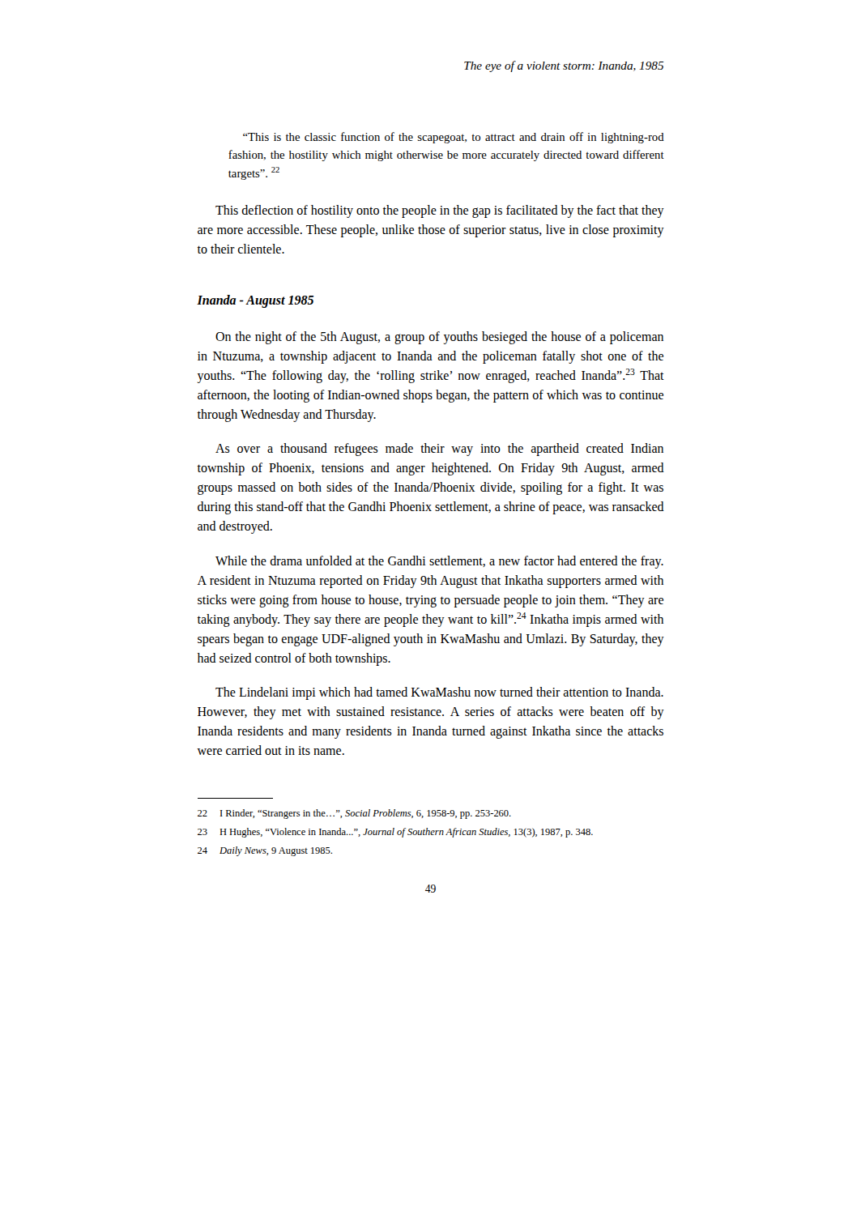The eye of a violent storm: Inanda, 1985
“This is the classic function of the scapegoat, to attract and drain off in lightning-rod fashion, the hostility which might otherwise be more accurately directed toward different targets”. 22
This deflection of hostility onto the people in the gap is facilitated by the fact that they are more accessible. These people, unlike those of superior status, live in close proximity to their clientele.
Inanda - August 1985
On the night of the 5th August, a group of youths besieged the house of a policeman in Ntuzuma, a township adjacent to Inanda and the policeman fatally shot one of the youths. “The following day, the ‘rolling strike’ now enraged, reached Inanda”.23 That afternoon, the looting of Indian-owned shops began, the pattern of which was to continue through Wednesday and Thursday.
As over a thousand refugees made their way into the apartheid created Indian township of Phoenix, tensions and anger heightened. On Friday 9th August, armed groups massed on both sides of the Inanda/Phoenix divide, spoiling for a fight. It was during this stand-off that the Gandhi Phoenix settlement, a shrine of peace, was ransacked and destroyed.
While the drama unfolded at the Gandhi settlement, a new factor had entered the fray. A resident in Ntuzuma reported on Friday 9th August that Inkatha supporters armed with sticks were going from house to house, trying to persuade people to join them. “They are taking anybody. They say there are people they want to kill”.24 Inkatha impis armed with spears began to engage UDF-aligned youth in KwaMashu and Umlazi. By Saturday, they had seized control of both townships.
The Lindelani impi which had tamed KwaMashu now turned their attention to Inanda. However, they met with sustained resistance. A series of attacks were beaten off by Inanda residents and many residents in Inanda turned against Inkatha since the attacks were carried out in its name.
22 I Rinder, “Strangers in the…”, Social Problems, 6, 1958-9, pp. 253-260.
23 H Hughes, “Violence in Inanda...”, Journal of Southern African Studies, 13(3), 1987, p. 348.
24 Daily News, 9 August 1985.
49